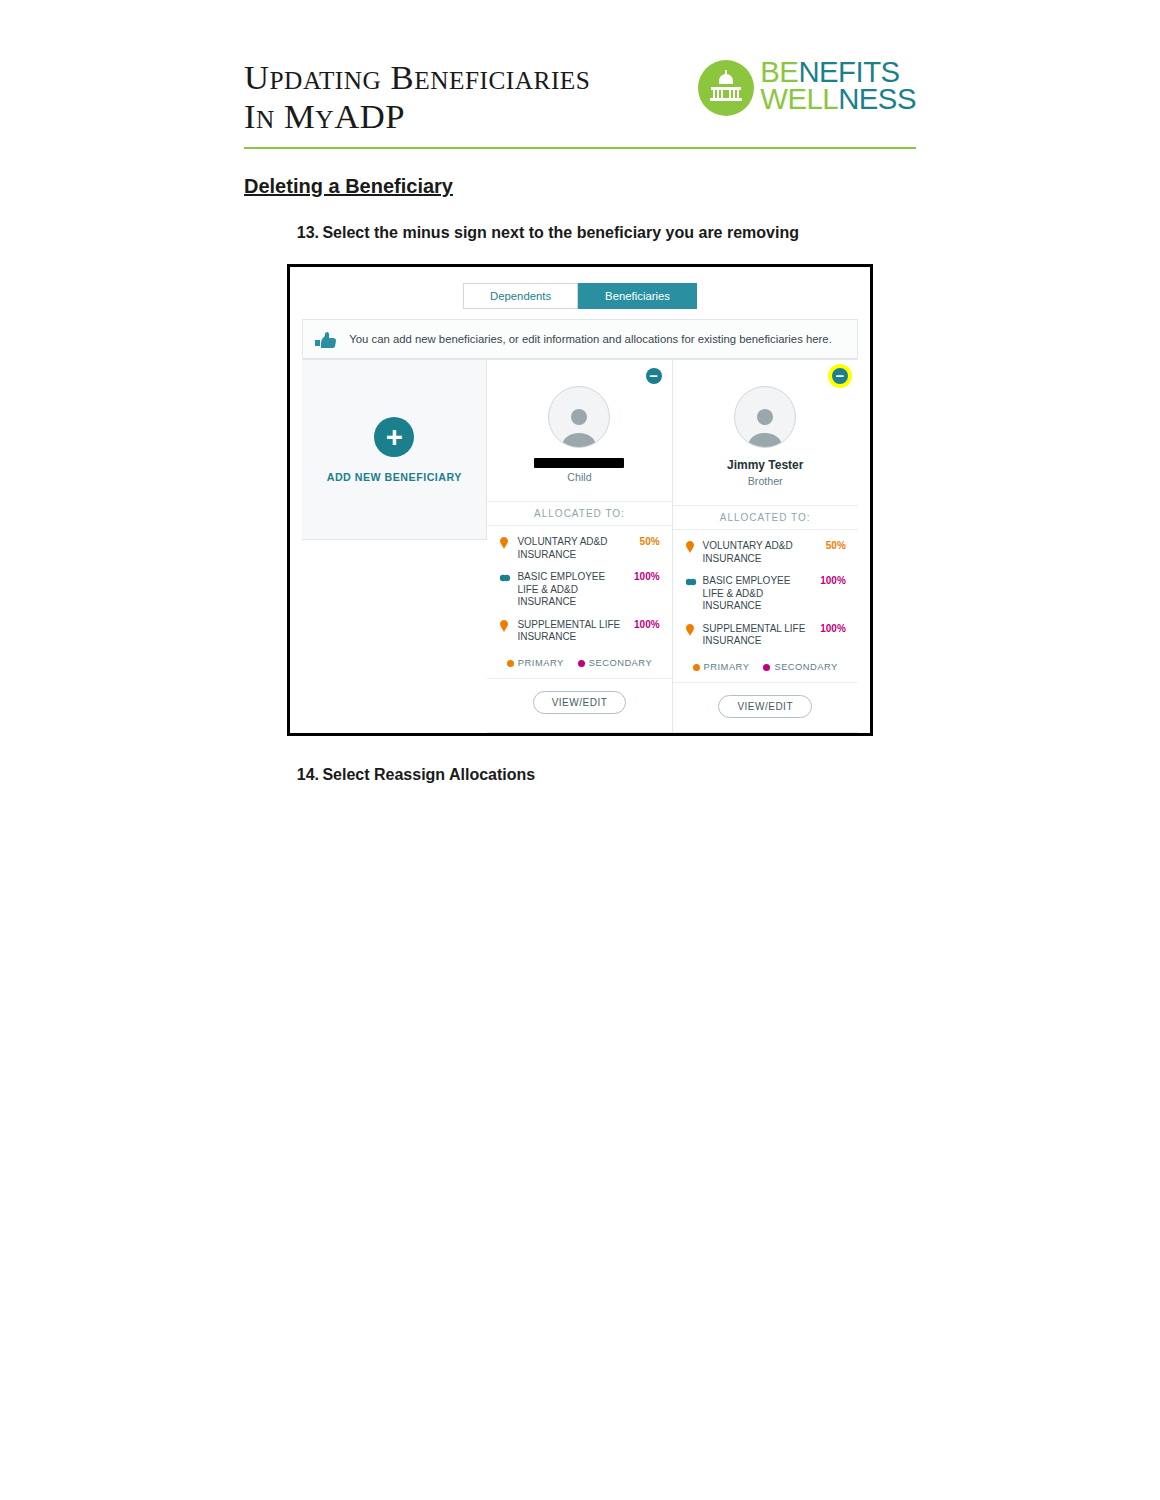UPDATING BENEFICIARIES
IN MYADP
BE NEFITS
WELL NESS
Deleting a Beneficiary
13. Select the minus sign next to the beneficiary you are removing
Dependents
Beneficiaries
You can add new beneficiaries, or edit information and allocations for existing beneficiaries here.
+
ADD NEW BENEFICIARY
−
Child
ALLOCATED TO:
Voluntary AD&D Insurance 50%
Basic Employee Life & AD&D Insurance 100%
Supplemental Life Insurance 100%
PRIMARY SECONDARY
VIEW/EDIT
−
Jimmy Tester
Brother
ALLOCATED TO:
Voluntary AD&D Insurance 50%
Basic Employee Life & AD&D Insurance 100%
Supplemental Life Insurance 100%
PRIMARY SECONDARY
VIEW/EDIT
14. Select Reassign Allocations